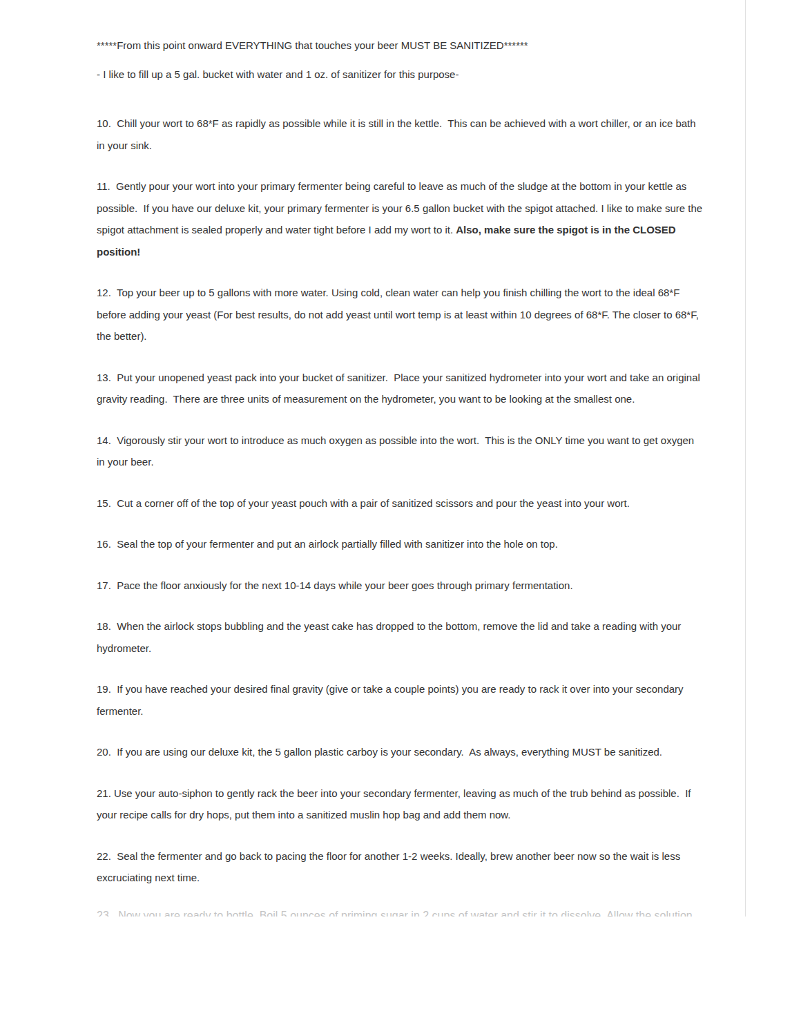*****From this point onward EVERYTHING that touches your beer MUST BE SANITIZED******
- I like to fill up a 5 gal. bucket with water and 1 oz. of sanitizer for this purpose-
10. Chill your wort to 68*F as rapidly as possible while it is still in the kettle. This can be achieved with a wort chiller, or an ice bath in your sink.
11. Gently pour your wort into your primary fermenter being careful to leave as much of the sludge at the bottom in your kettle as possible. If you have our deluxe kit, your primary fermenter is your 6.5 gallon bucket with the spigot attached. I like to make sure the spigot attachment is sealed properly and water tight before I add my wort to it. Also, make sure the spigot is in the CLOSED position!
12. Top your beer up to 5 gallons with more water. Using cold, clean water can help you finish chilling the wort to the ideal 68*F before adding your yeast (For best results, do not add yeast until wort temp is at least within 10 degrees of 68*F. The closer to 68*F, the better).
13. Put your unopened yeast pack into your bucket of sanitizer. Place your sanitized hydrometer into your wort and take an original gravity reading. There are three units of measurement on the hydrometer, you want to be looking at the smallest one.
14. Vigorously stir your wort to introduce as much oxygen as possible into the wort. This is the ONLY time you want to get oxygen in your beer.
15. Cut a corner off of the top of your yeast pouch with a pair of sanitized scissors and pour the yeast into your wort.
16. Seal the top of your fermenter and put an airlock partially filled with sanitizer into the hole on top.
17. Pace the floor anxiously for the next 10-14 days while your beer goes through primary fermentation.
18. When the airlock stops bubbling and the yeast cake has dropped to the bottom, remove the lid and take a reading with your hydrometer.
19. If you have reached your desired final gravity (give or take a couple points) you are ready to rack it over into your secondary fermenter.
20. If you are using our deluxe kit, the 5 gallon plastic carboy is your secondary. As always, everything MUST be sanitized.
21. Use your auto-siphon to gently rack the beer into your secondary fermenter, leaving as much of the trub behind as possible. If your recipe calls for dry hops, put them into a sanitized muslin hop bag and add them now.
22. Seal the fermenter and go back to pacing the floor for another 1-2 weeks. Ideally, brew another beer now so the wait is less excruciating next time.
23. Now you are ready to bottle. Boil 5 ounces of priming sugar in 2 cups of water and stir it to dissolve. Allow the solution to cool and